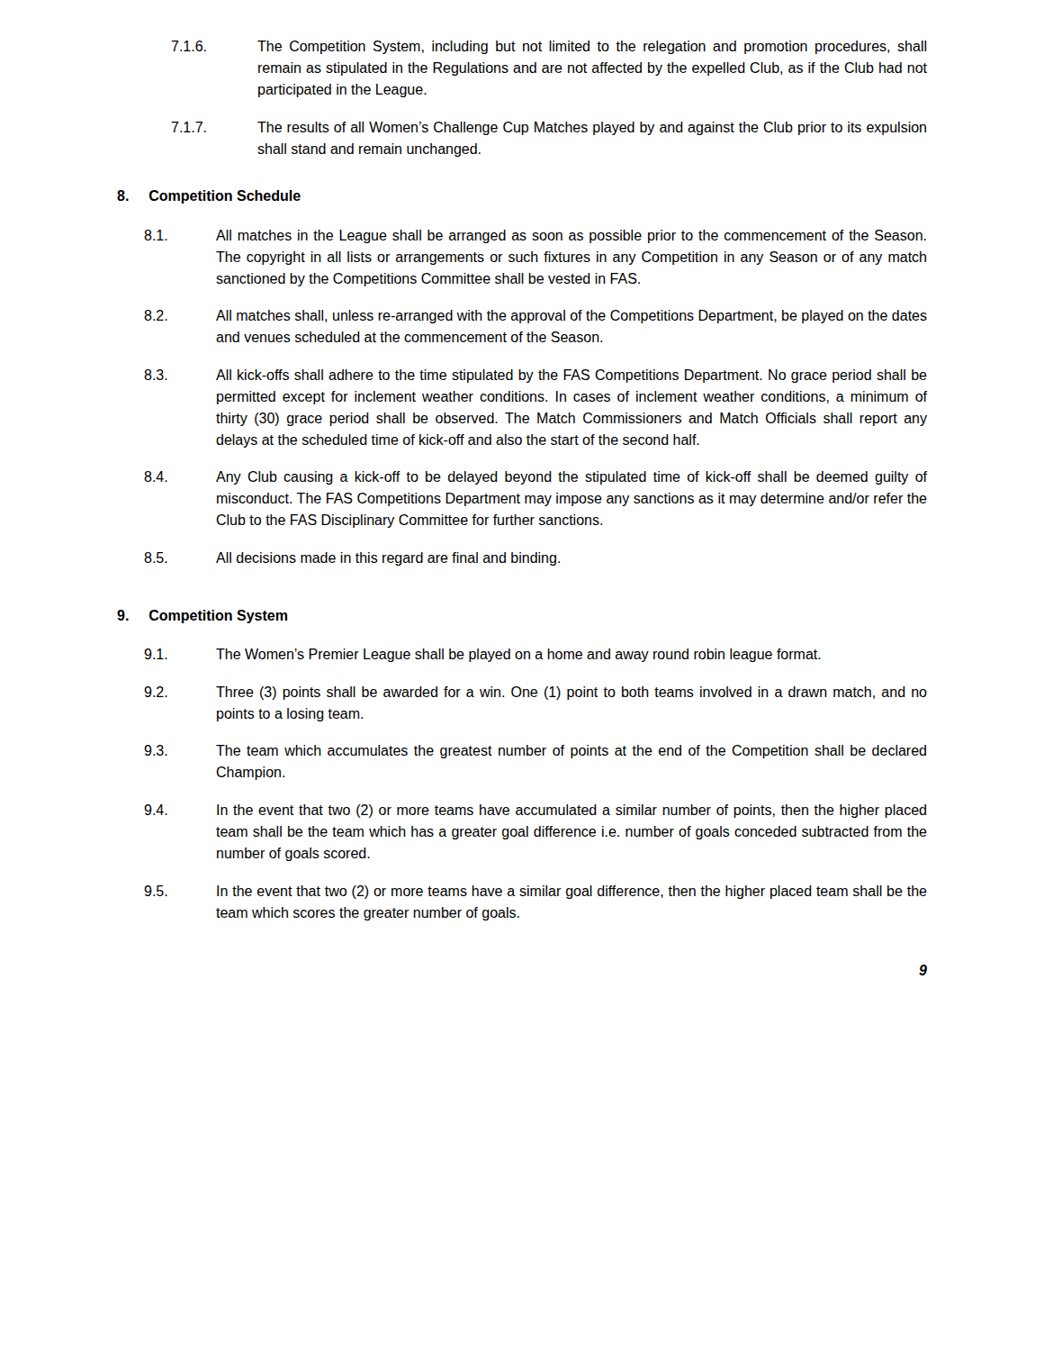7.1.6.
The Competition System, including but not limited to the relegation and promotion procedures, shall remain as stipulated in the Regulations and are not affected by the expelled Club, as if the Club had not participated in the League.
7.1.7.
The results of all Women’s Challenge Cup Matches played by and against the Club prior to its expulsion shall stand and remain unchanged.
8.
Competition Schedule
8.1.
All matches in the League shall be arranged as soon as possible prior to the commencement of the Season. The copyright in all lists or arrangements or such fixtures in any Competition in any Season or of any match sanctioned by the Competitions Committee shall be vested in FAS.
8.2.
All matches shall, unless re-arranged with the approval of the Competitions Department, be played on the dates and venues scheduled at the commencement of the Season.
8.3.
All kick-offs shall adhere to the time stipulated by the FAS Competitions Department. No grace period shall be permitted except for inclement weather conditions. In cases of inclement weather conditions, a minimum of thirty (30) grace period shall be observed. The Match Commissioners and Match Officials shall report any delays at the scheduled time of kick-off and also the start of the second half.
8.4.
Any Club causing a kick-off to be delayed beyond the stipulated time of kick-off shall be deemed guilty of misconduct. The FAS Competitions Department may impose any sanctions as it may determine and/or refer the Club to the FAS Disciplinary Committee for further sanctions.
8.5.
All decisions made in this regard are final and binding.
9.
Competition System
9.1.
The Women’s Premier League shall be played on a home and away round robin league format.
9.2.
Three (3) points shall be awarded for a win. One (1) point to both teams involved in a drawn match, and no points to a losing team.
9.3.
The team which accumulates the greatest number of points at the end of the Competition shall be declared Champion.
9.4.
In the event that two (2) or more teams have accumulated a similar number of points, then the higher placed team shall be the team which has a greater goal difference i.e. number of goals conceded subtracted from the number of goals scored.
9.5.
In the event that two (2) or more teams have a similar goal difference, then the higher placed team shall be the team which scores the greater number of goals.
9